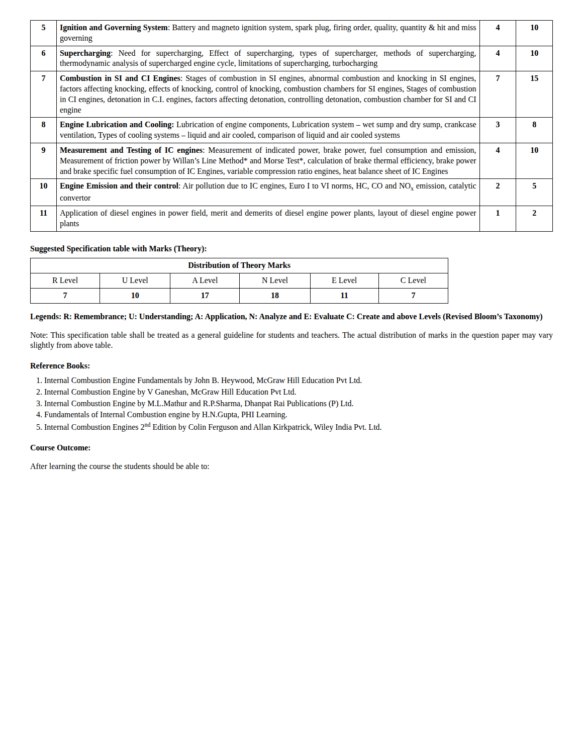| 5 | Ignition and Governing System : Battery and magneto ignition system, spark plug, firing order, quality, quantity & hit and miss governing | 4 | 10 |
| 6 | Supercharging : Need for supercharging, Effect of supercharging, types of supercharger, methods of supercharging, thermodynamic analysis of supercharged engine cycle, limitations of supercharging, turbocharging | 4 | 10 |
| 7 | Combustion in SI and CI Engines : Stages of combustion in SI engines, abnormal combustion and knocking in SI engines, factors affecting knocking, effects of knocking, control of knocking, combustion chambers for SI engines, Stages of combustion in CI engines, detonation in C.I. engines, factors affecting detonation, controlling detonation, combustion chamber for SI and CI engine | 7 | 15 |
| 8 | Engine Lubrication and Cooling: Lubrication of engine components, Lubrication system – wet sump and dry sump, crankcase ventilation, Types of cooling systems – liquid and air cooled, comparison of liquid and air cooled systems | 3 | 8 |
| 9 | Measurement and Testing of IC engines : Measurement of indicated power, brake power, fuel consumption and emission, Measurement of friction power by Willan’s Line Method* and Morse Test*, calculation of brake thermal efficiency, brake power and brake specific fuel consumption of IC Engines, variable compression ratio engines, heat balance sheet of IC Engines | 4 | 10 |
| 10 | Engine Emission and their control : Air pollution due to IC engines, Euro I to VI norms, HC, CO and NO x emission, catalytic convertor | 2 | 5 |
| 11 | Application of diesel engines in power field, merit and demerits of diesel engine power plants, layout of diesel engine power plants | 1 | 2 |
Suggested Specification table with Marks (Theory):
| Distribution of Theory Marks |
| --- |
| R Level | U Level | A Level | N Level | E Level | C Level |
| 7 | 10 | 17 | 18 | 11 | 7 |
Legends: R: Remembrance; U: Understanding; A: Application, N: Analyze and E: Evaluate C: Create and above Levels (Revised Bloom’s Taxonomy)
Note: This specification table shall be treated as a general guideline for students and teachers. The actual distribution of marks in the question paper may vary slightly from above table.
Reference Books:
Internal Combustion Engine Fundamentals by John B. Heywood, McGraw Hill Education Pvt Ltd.
Internal Combustion Engine by V Ganeshan, McGraw Hill Education Pvt Ltd.
Internal Combustion Engine by M.L.Mathur and R.P.Sharma, Dhanpat Rai Publications (P) Ltd.
Fundamentals of Internal Combustion engine by H.N.Gupta, PHI Learning.
Internal Combustion Engines 2nd Edition by Colin Ferguson and Allan Kirkpatrick, Wiley India Pvt. Ltd.
Course Outcome:
After learning the course the students should be able to: